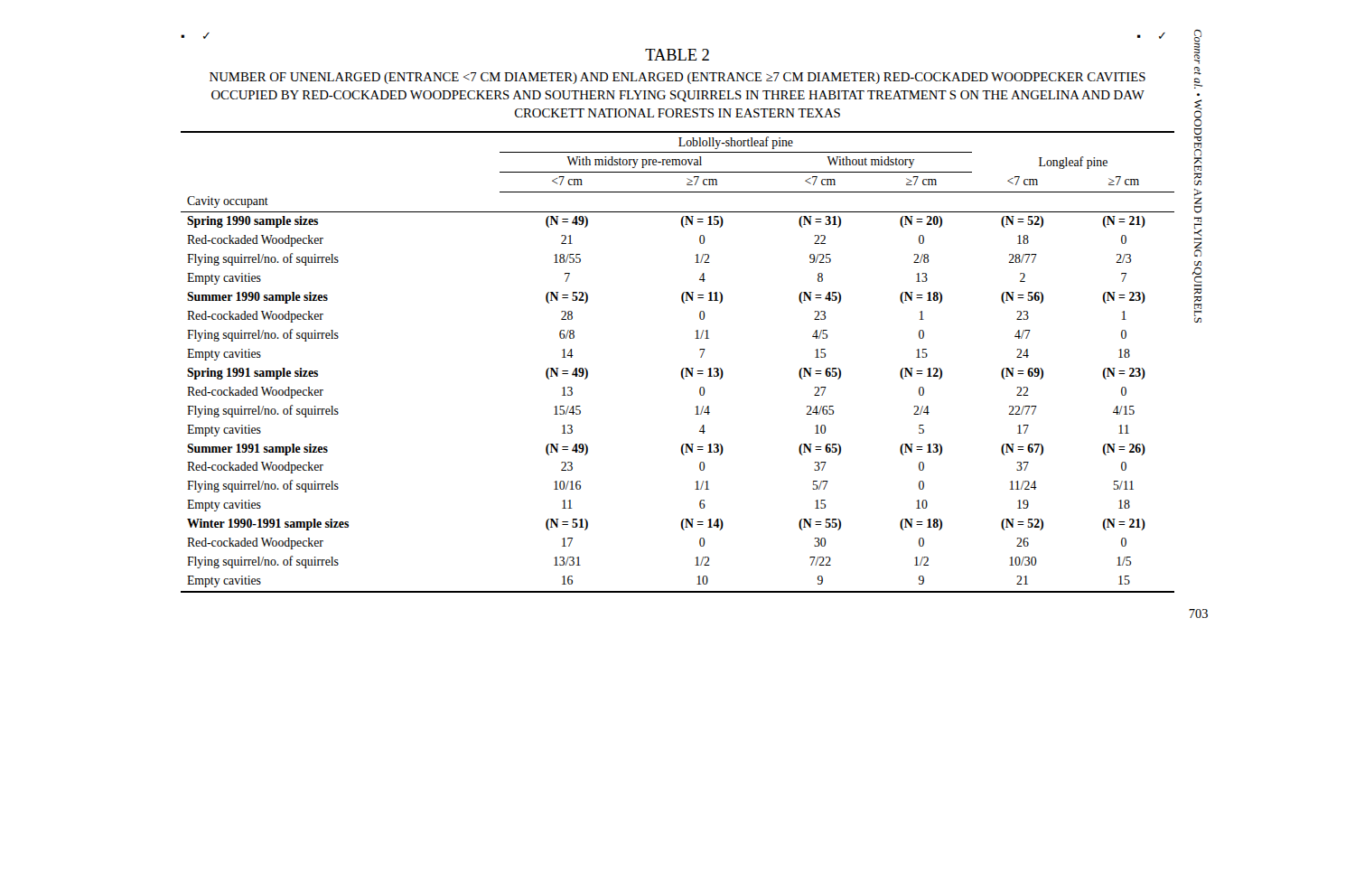▪ ✓ ▪ ✓
TABLE 2
NUMBER OF UNENLARGED (ENTRANCE <7 CM DIAMETER) AND ENLARGED (ENTRANCE ≥7 CM DIAMETER) RED-COCKADED WOODPECKER CAVITIES
OCCUPIED BY RED-COCKADED WOODPECKERS AND SOUTHERN FLYING SQUIRRELS IN THREE HABITAT TREATMENT S ON THE ANGELINA AND DAW
CROCKETT NATIONAL FORESTS IN EASTERN TEXAS
| | Loblolly-shortleaf pine | Longleaf pine |
| --- | --- | --- |
| With midstory pre-removal | Without midstory |
| <7 cm | ≥7 cm | <7 cm | ≥7 cm | <7 cm | ≥7 cm |
| Cavity occupant | |
| Spring 1990 sample sizes | (N = 49) | (N = 15) | (N = 31) | (N = 20) | (N = 52) | (N = 21) |
| Red-cockaded Woodpecker | 21 | 0 | 22 | 0 | 18 | 0 |
| Flying squirrel/no. of squirrels | 18/55 | 1/2 | 9/25 | 2/8 | 28/77 | 2/3 |
| Empty cavities | 7 | 4 | 8 | 13 | 2 | 7 |
| Summer 1990 sample sizes | (N = 52) | (N = 11) | (N = 45) | (N = 18) | (N = 56) | (N = 23) |
| Red-cockaded Woodpecker | 28 | 0 | 23 | 1 | 23 | 1 |
| Flying squirrel/no. of squirrels | 6/8 | 1/1 | 4/5 | 0 | 4/7 | 0 |
| Empty cavities | 14 | 7 | 15 | 15 | 24 | 18 |
| Spring 1991 sample sizes | (N = 49) | (N = 13) | (N = 65) | (N = 12) | (N = 69) | (N = 23) |
| Red-cockaded Woodpecker | 13 | 0 | 27 | 0 | 22 | 0 |
| Flying squirrel/no. of squirrels | 15/45 | 1/4 | 24/65 | 2/4 | 22/77 | 4/15 |
| Empty cavities | 13 | 4 | 10 | 5 | 17 | 11 |
| Summer 1991 sample sizes | (N = 49) | (N = 13) | (N = 65) | (N = 13) | (N = 67) | (N = 26) |
| Red-cockaded Woodpecker | 23 | 0 | 37 | 0 | 37 | 0 |
| Flying squirrel/no. of squirrels | 10/16 | 1/1 | 5/7 | 0 | 11/24 | 5/11 |
| Empty cavities | 11 | 6 | 15 | 10 | 19 | 18 |
| Winter 1990-1991 sample sizes | (N = 51) | (N = 14) | (N = 55) | (N = 18) | (N = 52) | (N = 21) |
| Red-cockaded Woodpecker | 17 | 0 | 30 | 0 | 26 | 0 |
| Flying squirrel/no. of squirrels | 13/31 | 1/2 | 7/22 | 1/2 | 10/30 | 1/5 |
| Empty cavities | 16 | 10 | 9 | 9 | 21 | 15 |
Conner et al. • WOODPECKERS AND FLYING SQUIRRELS
703